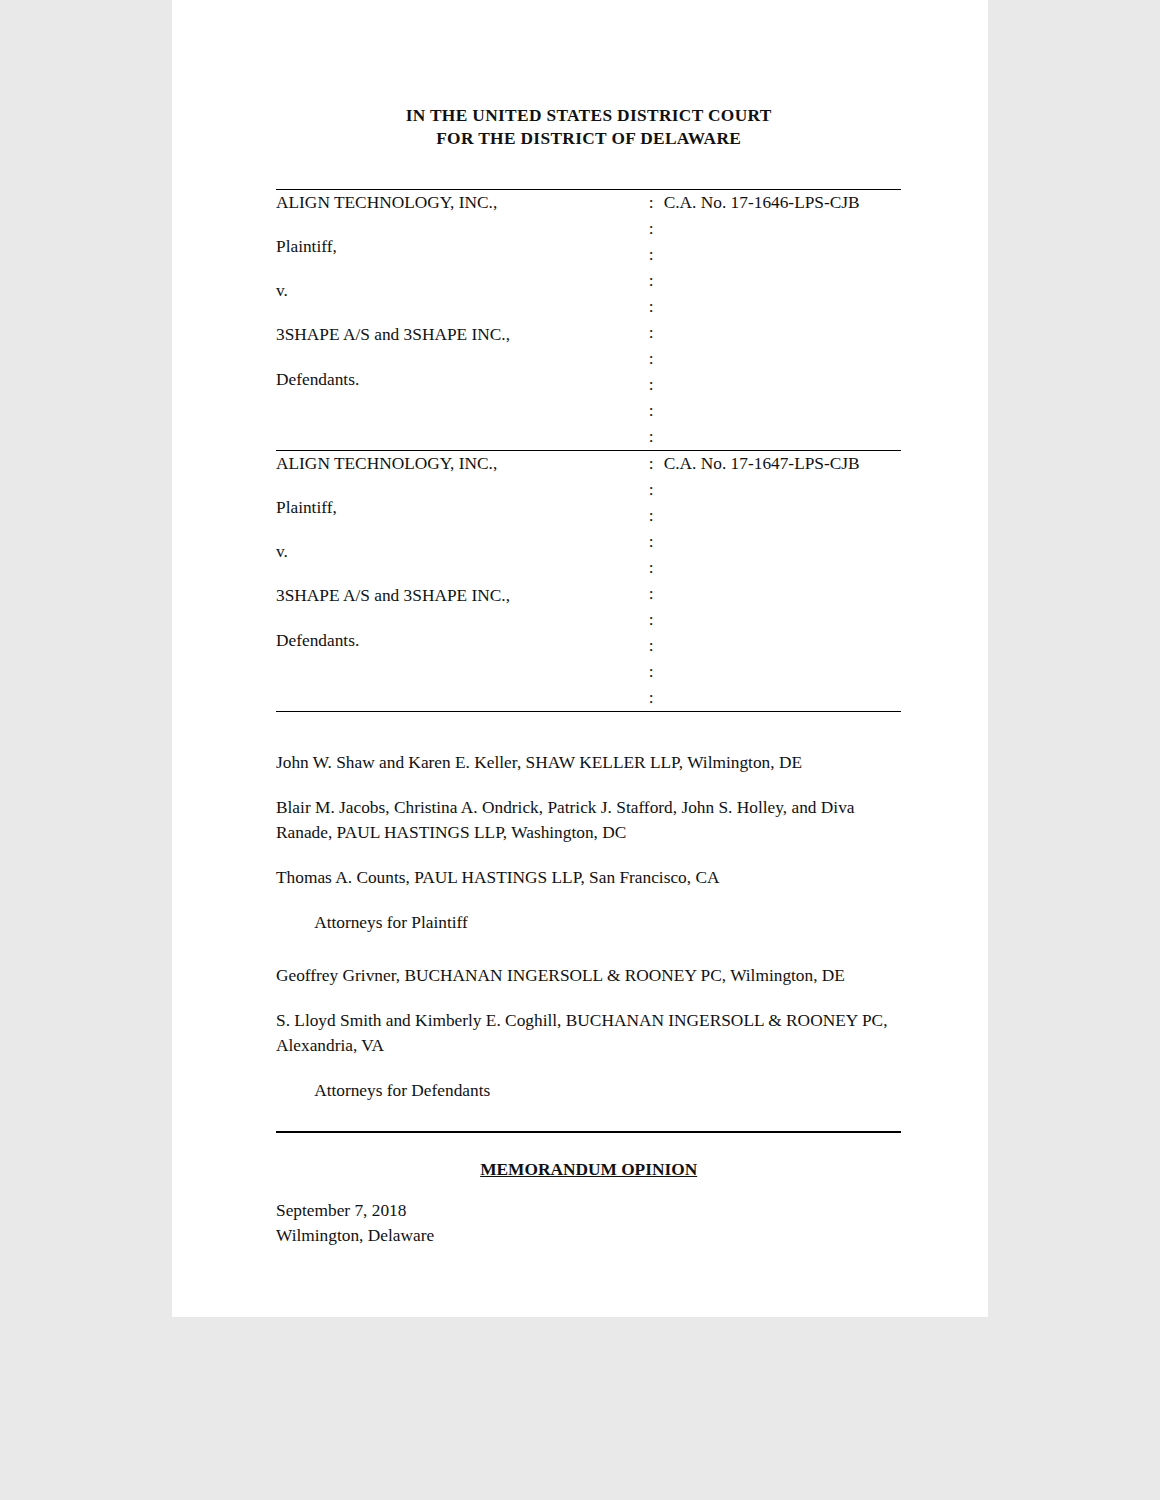IN THE UNITED STATES DISTRICT COURT
FOR THE DISTRICT OF DELAWARE
| ALIGN TECHNOLOGY, INC., Plaintiff, v. 3SHAPE A/S and 3SHAPE INC., Defendants. | : : : : : : : : : : | C.A. No. 17-1646-LPS-CJB |
| ALIGN TECHNOLOGY, INC., Plaintiff, v. 3SHAPE A/S and 3SHAPE INC., Defendants. | : : : : : : : : : : | C.A. No. 17-1647-LPS-CJB |
John W. Shaw and Karen E. Keller, SHAW KELLER LLP, Wilmington, DE
Blair M. Jacobs, Christina A. Ondrick, Patrick J. Stafford, John S. Holley, and Diva Ranade, PAUL HASTINGS LLP, Washington, DC
Thomas A. Counts, PAUL HASTINGS LLP, San Francisco, CA
Attorneys for Plaintiff
Geoffrey Grivner, BUCHANAN INGERSOLL & ROONEY PC, Wilmington, DE
S. Lloyd Smith and Kimberly E. Coghill, BUCHANAN INGERSOLL & ROONEY PC, Alexandria, VA
Attorneys for Defendants
MEMORANDUM OPINION
September 7, 2018
Wilmington, Delaware